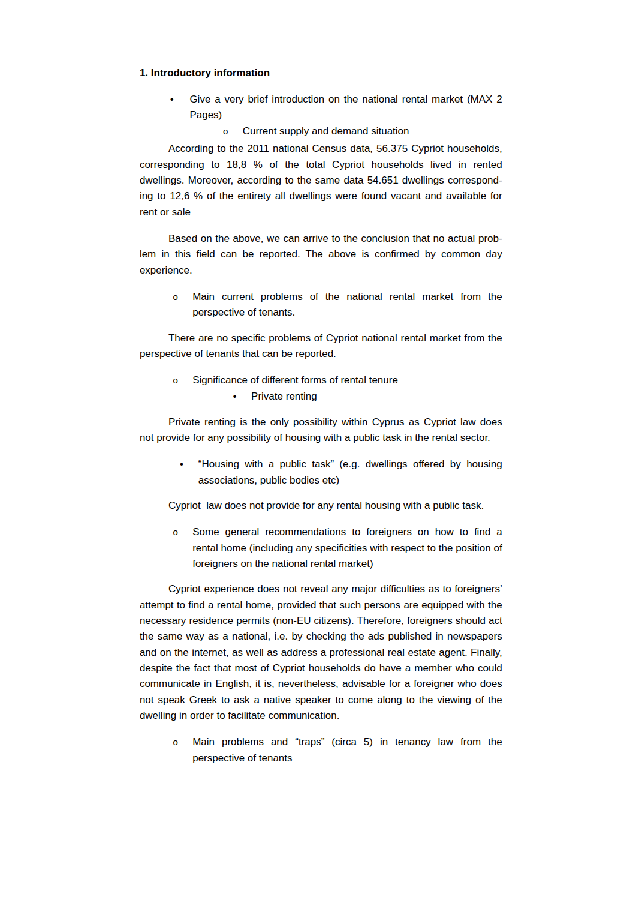1. Introductory information
Give a very brief introduction on the national rental market (MAX 2 Pages)
Current supply and demand situation
According to the 2011 national Census data, 56.375 Cypriot households, corresponding to 18,8 % of the total Cypriot households lived in rented dwellings. Moreover, according to the same data 54.651 dwellings corresponding to 12,6 % of the entirety all dwellings were found vacant and available for rent or sale
Based on the above, we can arrive to the conclusion that no actual problem in this field can be reported. The above is confirmed by common day experience.
Main current problems of the national rental market from the perspective of tenants.
There are no specific problems of Cypriot national rental market from the perspective of tenants that can be reported.
Significance of different forms of rental tenure
Private renting
Private renting is the only possibility within Cyprus as Cypriot law does not provide for any possibility of housing with a public task in the rental sector.
“Housing with a public task” (e.g. dwellings offered by housing associations, public bodies etc)
Cypriot law does not provide for any rental housing with a public task.
Some general recommendations to foreigners on how to find a rental home (including any specificities with respect to the position of foreigners on the national rental market)
Cypriot experience does not reveal any major difficulties as to foreigners’ attempt to find a rental home, provided that such persons are equipped with the necessary residence permits (non-EU citizens). Therefore, foreigners should act the same way as a national, i.e. by checking the ads published in newspapers and on the internet, as well as address a professional real estate agent. Finally, despite the fact that most of Cypriot households do have a member who could communicate in English, it is, nevertheless, advisable for a foreigner who does not speak Greek to ask a native speaker to come along to the viewing of the dwelling in order to facilitate communication.
Main problems and “traps” (circa 5) in tenancy law from the perspective of tenants